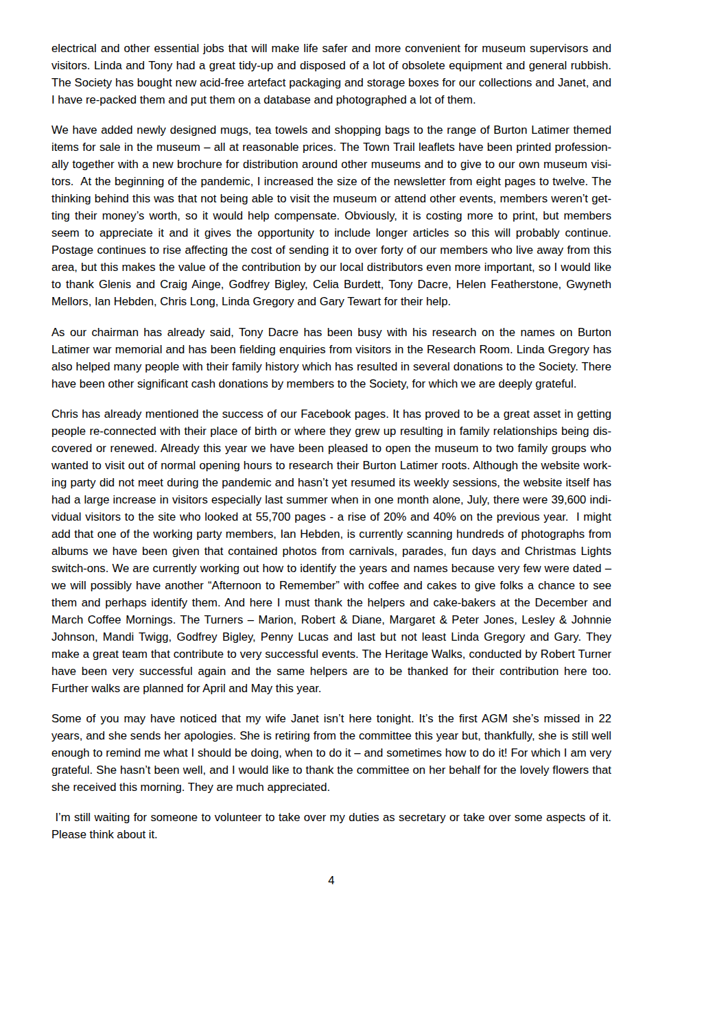electrical and other essential jobs that will make life safer and more convenient for museum supervisors and visitors. Linda and Tony had a great tidy-up and disposed of a lot of obsolete equipment and general rubbish. The Society has bought new acid-free artefact packaging and storage boxes for our collections and Janet, and I have re-packed them and put them on a database and photographed a lot of them.
We have added newly designed mugs, tea towels and shopping bags to the range of Burton Latimer themed items for sale in the museum – all at reasonable prices. The Town Trail leaflets have been printed professionally together with a new brochure for distribution around other museums and to give to our own museum visitors. At the beginning of the pandemic, I increased the size of the newsletter from eight pages to twelve. The thinking behind this was that not being able to visit the museum or attend other events, members weren’t getting their money’s worth, so it would help compensate. Obviously, it is costing more to print, but members seem to appreciate it and it gives the opportunity to include longer articles so this will probably continue. Postage continues to rise affecting the cost of sending it to over forty of our members who live away from this area, but this makes the value of the contribution by our local distributors even more important, so I would like to thank Glenis and Craig Ainge, Godfrey Bigley, Celia Burdett, Tony Dacre, Helen Featherstone, Gwyneth Mellors, Ian Hebden, Chris Long, Linda Gregory and Gary Tewart for their help.
As our chairman has already said, Tony Dacre has been busy with his research on the names on Burton Latimer war memorial and has been fielding enquiries from visitors in the Research Room. Linda Gregory has also helped many people with their family history which has resulted in several donations to the Society. There have been other significant cash donations by members to the Society, for which we are deeply grateful.
Chris has already mentioned the success of our Facebook pages. It has proved to be a great asset in getting people re-connected with their place of birth or where they grew up resulting in family relationships being discovered or renewed. Already this year we have been pleased to open the museum to two family groups who wanted to visit out of normal opening hours to research their Burton Latimer roots. Although the website working party did not meet during the pandemic and hasn’t yet resumed its weekly sessions, the website itself has had a large increase in visitors especially last summer when in one month alone, July, there were 39,600 individual visitors to the site who looked at 55,700 pages - a rise of 20% and 40% on the previous year. I might add that one of the working party members, Ian Hebden, is currently scanning hundreds of photographs from albums we have been given that contained photos from carnivals, parades, fun days and Christmas Lights switch-ons. We are currently working out how to identify the years and names because very few were dated – we will possibly have another “Afternoon to Remember” with coffee and cakes to give folks a chance to see them and perhaps identify them. And here I must thank the helpers and cake-bakers at the December and March Coffee Mornings. The Turners – Marion, Robert & Diane, Margaret & Peter Jones, Lesley & Johnnie Johnson, Mandi Twigg, Godfrey Bigley, Penny Lucas and last but not least Linda Gregory and Gary. They make a great team that contribute to very successful events. The Heritage Walks, conducted by Robert Turner have been very successful again and the same helpers are to be thanked for their contribution here too. Further walks are planned for April and May this year.
Some of you may have noticed that my wife Janet isn’t here tonight. It’s the first AGM she’s missed in 22 years, and she sends her apologies. She is retiring from the committee this year but, thankfully, she is still well enough to remind me what I should be doing, when to do it – and sometimes how to do it! For which I am very grateful. She hasn’t been well, and I would like to thank the committee on her behalf for the lovely flowers that she received this morning. They are much appreciated.
I’m still waiting for someone to volunteer to take over my duties as secretary or take over some aspects of it. Please think about it.
4